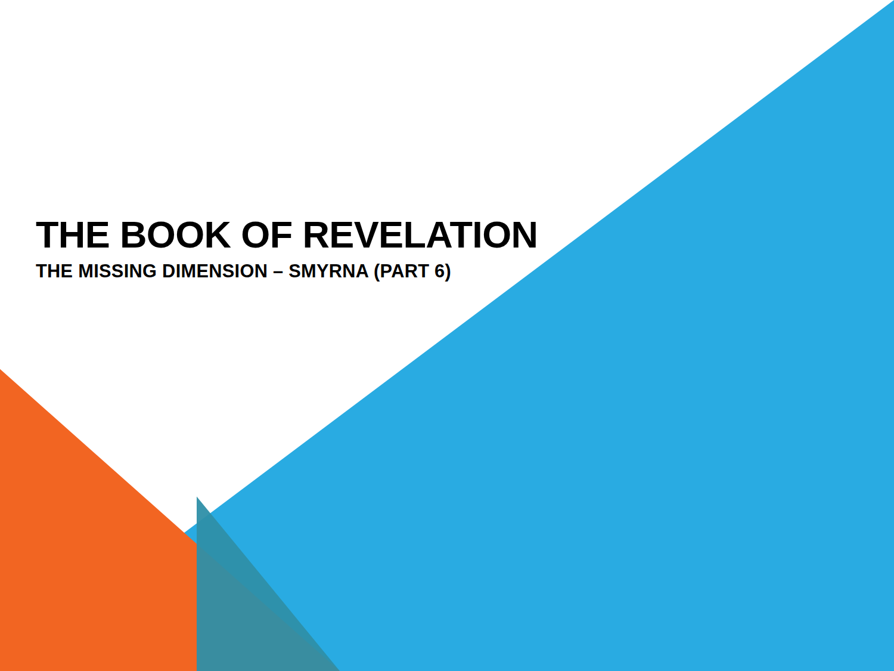The Book of Revelation
The Missing Dimension – Smyrna (Part 6)